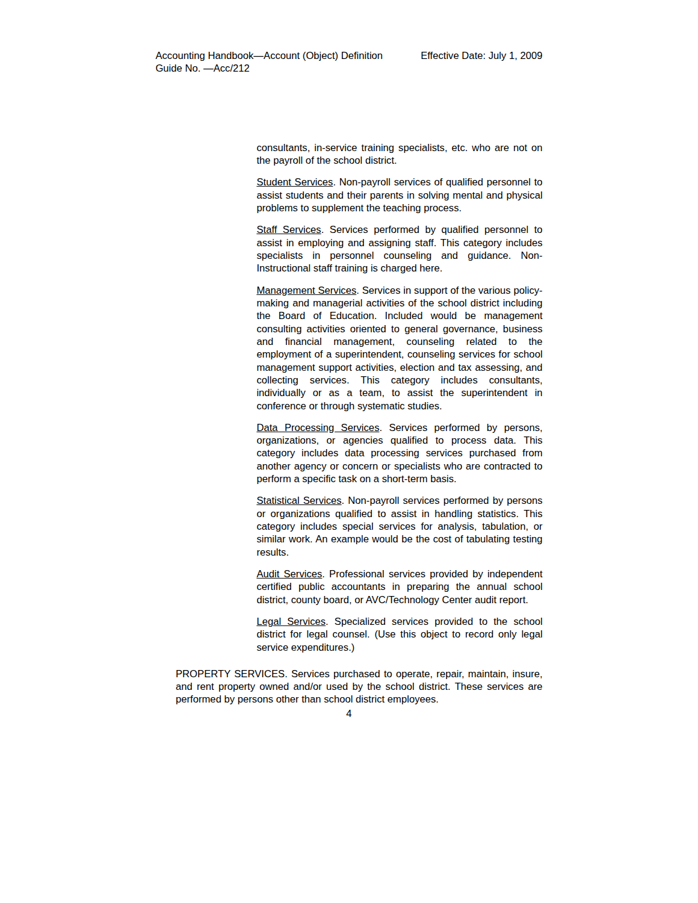Accounting Handbook—Account (Object) Definition Guide No. —Acc/212
Effective Date: July 1, 2009
consultants, in-service training specialists, etc. who are not on the payroll of the school district.
Student Services. Non-payroll services of qualified personnel to assist students and their parents in solving mental and physical problems to supplement the teaching process.
Staff Services. Services performed by qualified personnel to assist in employing and assigning staff. This category includes specialists in personnel counseling and guidance. Non-Instructional staff training is charged here.
Management Services. Services in support of the various policy-making and managerial activities of the school district including the Board of Education. Included would be management consulting activities oriented to general governance, business and financial management, counseling related to the employment of a superintendent, counseling services for school management support activities, election and tax assessing, and collecting services. This category includes consultants, individually or as a team, to assist the superintendent in conference or through systematic studies.
Data Processing Services. Services performed by persons, organizations, or agencies qualified to process data. This category includes data processing services purchased from another agency or concern or specialists who are contracted to perform a specific task on a short-term basis.
Statistical Services. Non-payroll services performed by persons or organizations qualified to assist in handling statistics. This category includes special services for analysis, tabulation, or similar work. An example would be the cost of tabulating testing results.
Audit Services. Professional services provided by independent certified public accountants in preparing the annual school district, county board, or AVC/Technology Center audit report.
Legal Services. Specialized services provided to the school district for legal counsel. (Use this object to record only legal service expenditures.)
PROPERTY SERVICES. Services purchased to operate, repair, maintain, insure, and rent property owned and/or used by the school district. These services are performed by persons other than school district employees.
4